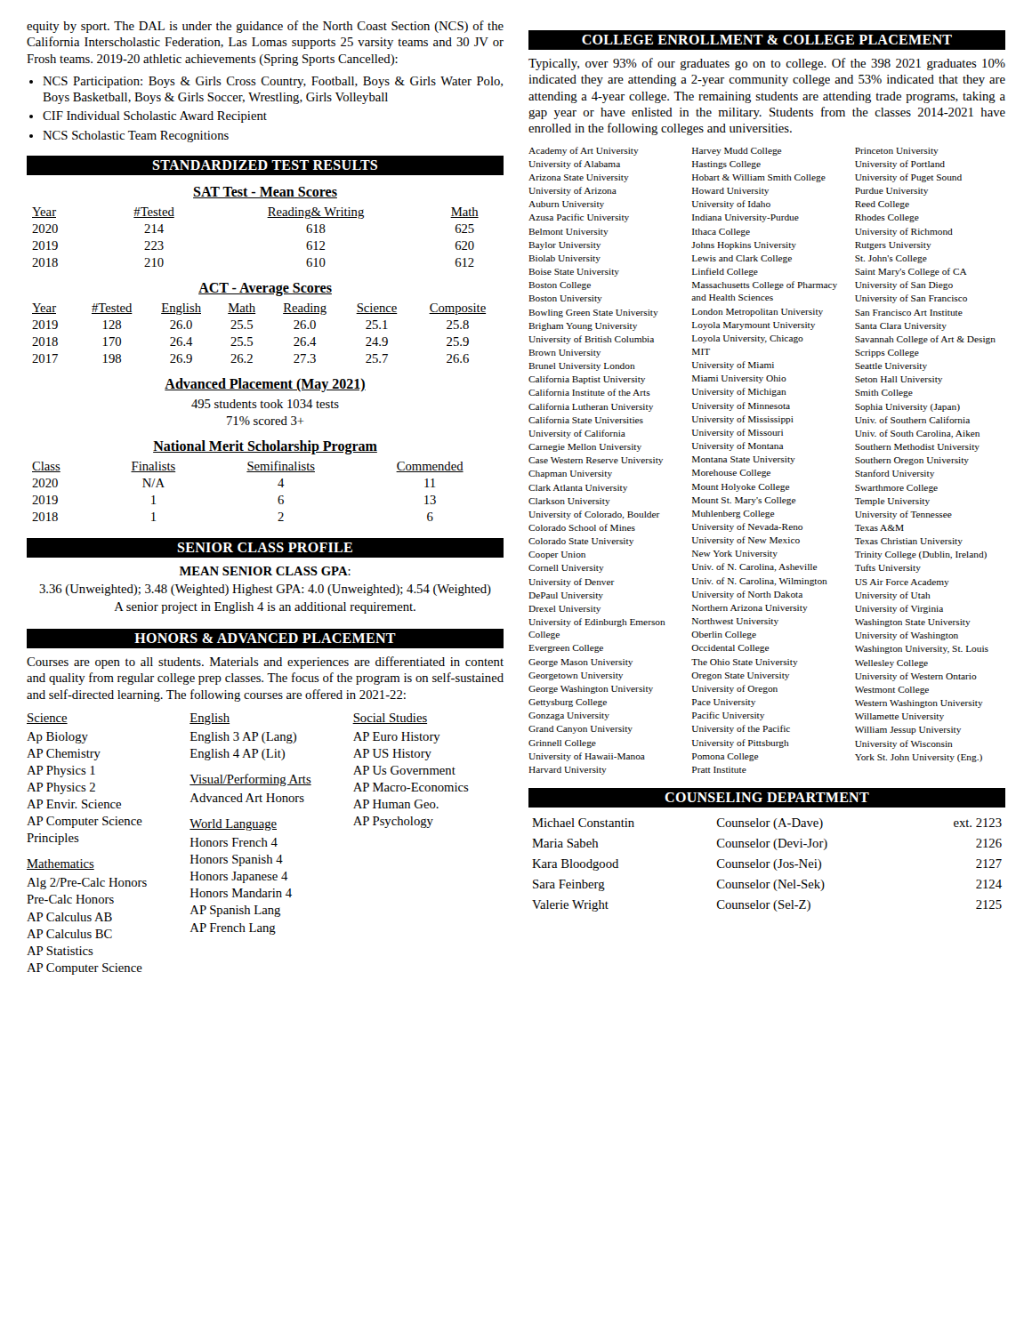equity by sport. The DAL is under the guidance of the North Coast Section (NCS) of the California Interscholastic Federation, Las Lomas supports 25 varsity teams and 30 JV or Frosh teams. 2019-20 athletic achievements (Spring Sports Cancelled):
NCS Participation: Boys & Girls Cross Country, Football, Boys & Girls Water Polo, Boys Basketball, Boys & Girls Soccer, Wrestling, Girls Volleyball
CIF Individual Scholastic Award Recipient
NCS Scholastic Team Recognitions
STANDARDIZED TEST RESULTS
SAT Test - Mean Scores
| Year | #Tested | Reading& Writing | Math |
| --- | --- | --- | --- |
| 2020 | 214 | 618 | 625 |
| 2019 | 223 | 612 | 620 |
| 2018 | 210 | 610 | 612 |
ACT - Average Scores
| Year | #Tested | English | Math | Reading | Science | Composite |
| --- | --- | --- | --- | --- | --- | --- |
| 2019 | 128 | 26.0 | 25.5 | 26.0 | 25.1 | 25.8 |
| 2018 | 170 | 26.4 | 25.5 | 26.4 | 24.9 | 25.9 |
| 2017 | 198 | 26.9 | 26.2 | 27.3 | 25.7 | 26.6 |
Advanced Placement (May 2021)
495 students took 1034 tests
71% scored 3+
National Merit Scholarship Program
| Class | Finalists | Semifinalists | Commended |
| --- | --- | --- | --- |
| 2020 | N/A | 4 | 11 |
| 2019 | 1 | 6 | 13 |
| 2018 | 1 | 2 | 6 |
SENIOR CLASS PROFILE
MEAN SENIOR CLASS GPA:
3.36 (Unweighted); 3.48 (Weighted) Highest GPA: 4.0 (Unweighted); 4.54 (Weighted)
A senior project in English 4 is an additional requirement.
HONORS & ADVANCED PLACEMENT
Courses are open to all students. Materials and experiences are differentiated in content and quality from regular college prep classes. The focus of the program is on self-sustained and self-directed learning. The following courses are offered in 2021-22:
Science
Ap Biology
AP Chemistry
AP Physics 1
AP Physics 2
AP Envir. Science
AP Computer Science Principles
Mathematics
Alg 2/Pre-Calc Honors
Pre-Calc Honors
AP Calculus AB
AP Calculus BC
AP Statistics
AP Computer Science
English
English 3 AP (Lang)
English 4 AP (Lit)
Visual/Performing Arts
Advanced Art Honors
World Language
Honors French 4
Honors Spanish 4
Honors Japanese 4
Honors Mandarin 4
AP Spanish Lang
AP French Lang
Social Studies
AP Euro History
AP US History
AP Us Government
AP Macro-Economics
AP Human Geo.
AP Psychology
COLLEGE ENROLLMENT & COLLEGE PLACEMENT
Typically, over 93% of our graduates go on to college. Of the 398 2021 graduates 10% indicated they are attending a 2-year community college and 53% indicated that they are attending a 4-year college. The remaining students are attending trade programs, taking a gap year or have enlisted in the military. Students from the classes 2014-2021 have enrolled in the following colleges and universities.
Academy of Art University
University of Alabama
Arizona State University
University of Arizona
Auburn University
Azusa Pacific University
Belmont University
Baylor University
Biolab University
Boise State University
Boston College
Boston University
Bowling Green State University
Brigham Young University
University of British Columbia
Brown University
Brunel University London
California Baptist University
California Institute of the Arts
California Lutheran University
California State Universities
University of California
Carnegie Mellon University
Case Western Reserve University
Chapman University
Clark Atlanta University
Clarkson University
University of Colorado, Boulder
Colorado School of Mines
Colorado State University
Cooper Union
Cornell University
University of Denver
DePaul University
Drexel University
University of Edinburgh Emerson College
Evergreen College
George Mason University
Georgetown University
George Washington University
Gettysburg College
Gonzaga University
Grand Canyon University
Grinnell College
University of Hawaii-Manoa
Harvard University
Harvey Mudd College
Hastings College
Hobart & William Smith College
Howard University
University of Idaho
Indiana University-Purdue
Ithaca College
Johns Hopkins University
Lewis and Clark College
Linfield College
Massachusetts College of Pharmacy and Health Sciences
London Metropolitan University
Loyola Marymount University
Loyola University, Chicago
MIT
University of Miami
Miami University Ohio
University of Michigan
University of Minnesota
University of Mississippi
University of Missouri
University of Montana
Montana State University
Morehouse College
Mount Holyoke College
Mount St. Mary's College
Muhlenberg College
University of Nevada-Reno
University of New Mexico
New York University
Univ. of N. Carolina, Asheville
Univ. of N. Carolina, Wilmington
University of North Dakota
Northern Arizona University
Northwest University
Oberlin College
Occidental College
The Ohio State University
Oregon State University
University of Oregon
Pace University
Pacific University
University of the Pacific
University of Pittsburgh
Pomona College
Pratt Institute
Princeton University
University of Portland
University of Puget Sound
Purdue University
Reed College
Rhodes College
University of Richmond
Rutgers University
St. John's College
Saint Mary's College of CA
University of San Diego
University of San Francisco
San Francisco Art Institute
Santa Clara University
Savannah College of Art & Design
Scripps College
Seattle University
Seton Hall University
Smith College
Sophia University (Japan)
Univ. of Southern California
Univ. of South Carolina, Aiken
Southern Methodist University
Southern Oregon University
Stanford University
Swarthmore College
Temple University
University of Tennessee
Texas A&M
Texas Christian University
Trinity College (Dublin, Ireland)
Tufts University
US Air Force Academy
University of Utah
University of Virginia
Washington State University
University of Washington
Washington University, St. Louis
Wellesley College
University of Western Ontario
Westmont College
Western Washington University
Willamette University
William Jessup University
University of Wisconsin
York St. John University (Eng.)
COUNSELING DEPARTMENT
| Michael Constantin | Counselor (A-Dave) | ext. 2123 |
| Maria Sabeh | Counselor (Devi-Jor) | 2126 |
| Kara Bloodgood | Counselor (Jos-Nei) | 2127 |
| Sara Feinberg | Counselor (Nel-Sek) | 2124 |
| Valerie Wright | Counselor (Sel-Z) | 2125 |